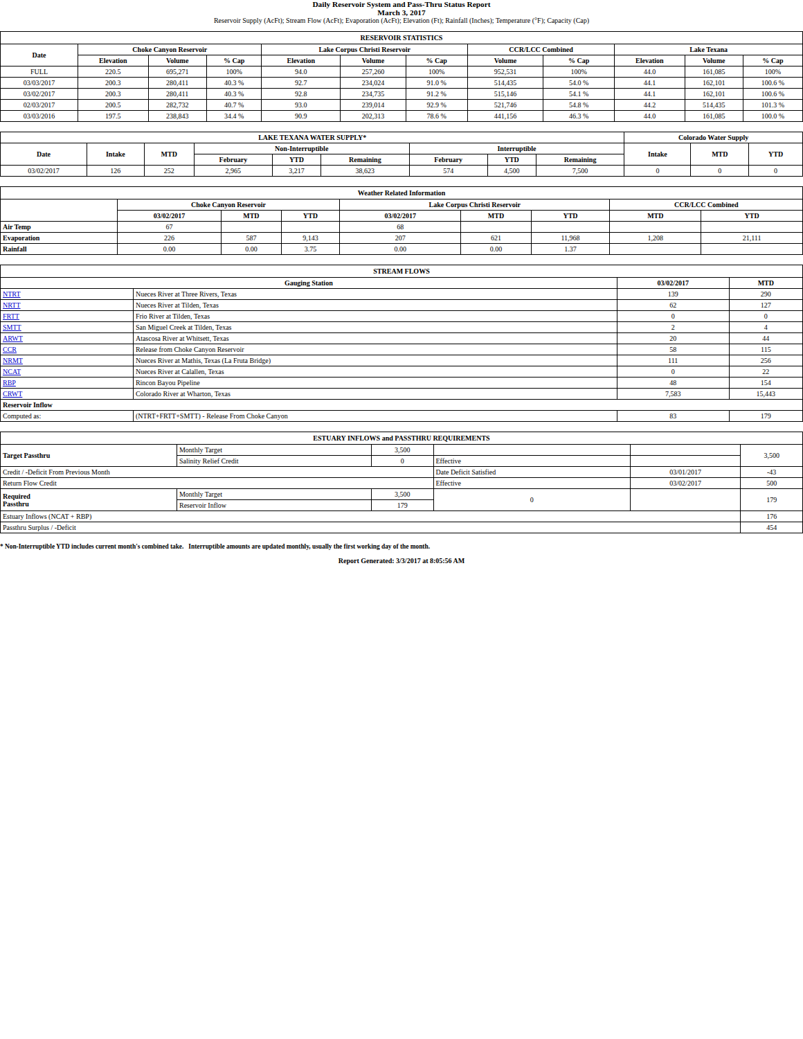Daily Reservoir System and Pass-Thru Status Report
March 3, 2017
Reservoir Supply (AcFt); Stream Flow (AcFt); Evaporation (AcFt); Elevation (Ft); Rainfall (Inches); Temperature (°F); Capacity (Cap)
RESERVOIR STATISTICS
| Date | Choke Canyon Reservoir | Lake Corpus Christi Reservoir | CCR/LCC Combined | Lake Texana |
| --- | --- | --- | --- | --- |
| Elevation | Volume | % Cap | Elevation | Volume | % Cap | Volume | % Cap | Elevation | Volume | % Cap |
| FULL | 220.5 | 695,271 | 100% | 94.0 | 257,260 | 100% | 952,531 | 100% | 44.0 | 161,085 | 100% |
| 03/03/2017 | 200.3 | 280,411 | 40.3 % | 92.7 | 234,024 | 91.0 % | 514,435 | 54.0 % | 44.1 | 162,101 | 100.6 % |
| 03/02/2017 | 200.3 | 280,411 | 40.3 % | 92.8 | 234,735 | 91.2 % | 515,146 | 54.1 % | 44.1 | 162,101 | 100.6 % |
| 02/03/2017 | 200.5 | 282,732 | 40.7 % | 93.0 | 239,014 | 92.9 % | 521,746 | 54.8 % | 44.2 | 514,435 | 101.3 % |
| 03/03/2016 | 197.5 | 238,843 | 34.4 % | 90.9 | 202,313 | 78.6 % | 441,156 | 46.3 % | 44.0 | 161,085 | 100.0 % |
| LAKE TEXANA WATER SUPPLY* | Colorado Water Supply |
| --- | --- |
| Date | Intake | MTD | Non-Interruptible | Interruptible | Intake | MTD | YTD |
| February | YTD | Remaining | February | YTD | Remaining |
| 03/02/2017 | 126 | 252 | 2,965 | 3,217 | 38,623 | 574 | 4,500 | 7,500 | 0 | 0 | 0 |
Weather Related Information
| | Choke Canyon Reservoir | Lake Corpus Christi Reservoir | CCR/LCC Combined |
| --- | --- | --- | --- |
| 03/02/2017 | MTD | YTD | 03/02/2017 | MTD | YTD | MTD | YTD |
| Air Temp | 67 | | | 68 | | | | |
| Evaporation | 226 | 587 | 9,143 | 207 | 621 | 11,968 | 1,208 | 21,111 |
| Rainfall | 0.00 | 0.00 | 3.75 | 0.00 | 0.00 | 1.37 | | |
STREAM FLOWS
| Gauging Station | 03/02/2017 | MTD |
| --- | --- | --- |
| NTRT | Nueces River at Three Rivers, Texas | 139 | 290 |
| NRTT | Nueces River at Tilden, Texas | 62 | 127 |
| FRTT | Frio River at Tilden, Texas | 0 | 0 |
| SMTT | San Miguel Creek at Tilden, Texas | 2 | 4 |
| ARWT | Atascosa River at Whitsett, Texas | 20 | 44 |
| CCR | Release from Choke Canyon Reservoir | 58 | 115 |
| NRMT | Nueces River at Mathis, Texas (La Fruta Bridge) | 111 | 256 |
| NCAT | Nueces River at Calallen, Texas | 0 | 22 |
| RBP | Rincon Bayou Pipeline | 48 | 154 |
| CRWT | Colorado River at Wharton, Texas | 7,583 | 15,443 |
| Reservoir Inflow |
| Computed as: | (NTRT+FRTT+SMTT) - Release From Choke Canyon | 83 | 179 |
ESTUARY INFLOWS and PASSTHRU REQUIREMENTS
| Target Passthru | Monthly Target | 3,500 | | | 3,500 |
| Salinity Relief Credit | 0 | Effective | |
| Credit / -Deficit From Previous Month | Date Deficit Satisfied | 03/01/2017 | -43 |
| Return Flow Credit | Effective | 03/02/2017 | 500 |
| Required Passthru | Monthly Target | 3,500 | 0 | | 179 |
| Reservoir Inflow | 179 |
| Estuary Inflows (NCAT + RBP) | 176 |
| Passthru Surplus / -Deficit | 454 |
* Non-Interruptible YTD includes current month's combined take. Interruptible amounts are updated monthly, usually the first working day of the month.
Report Generated: 3/3/2017 at 8:05:56 AM